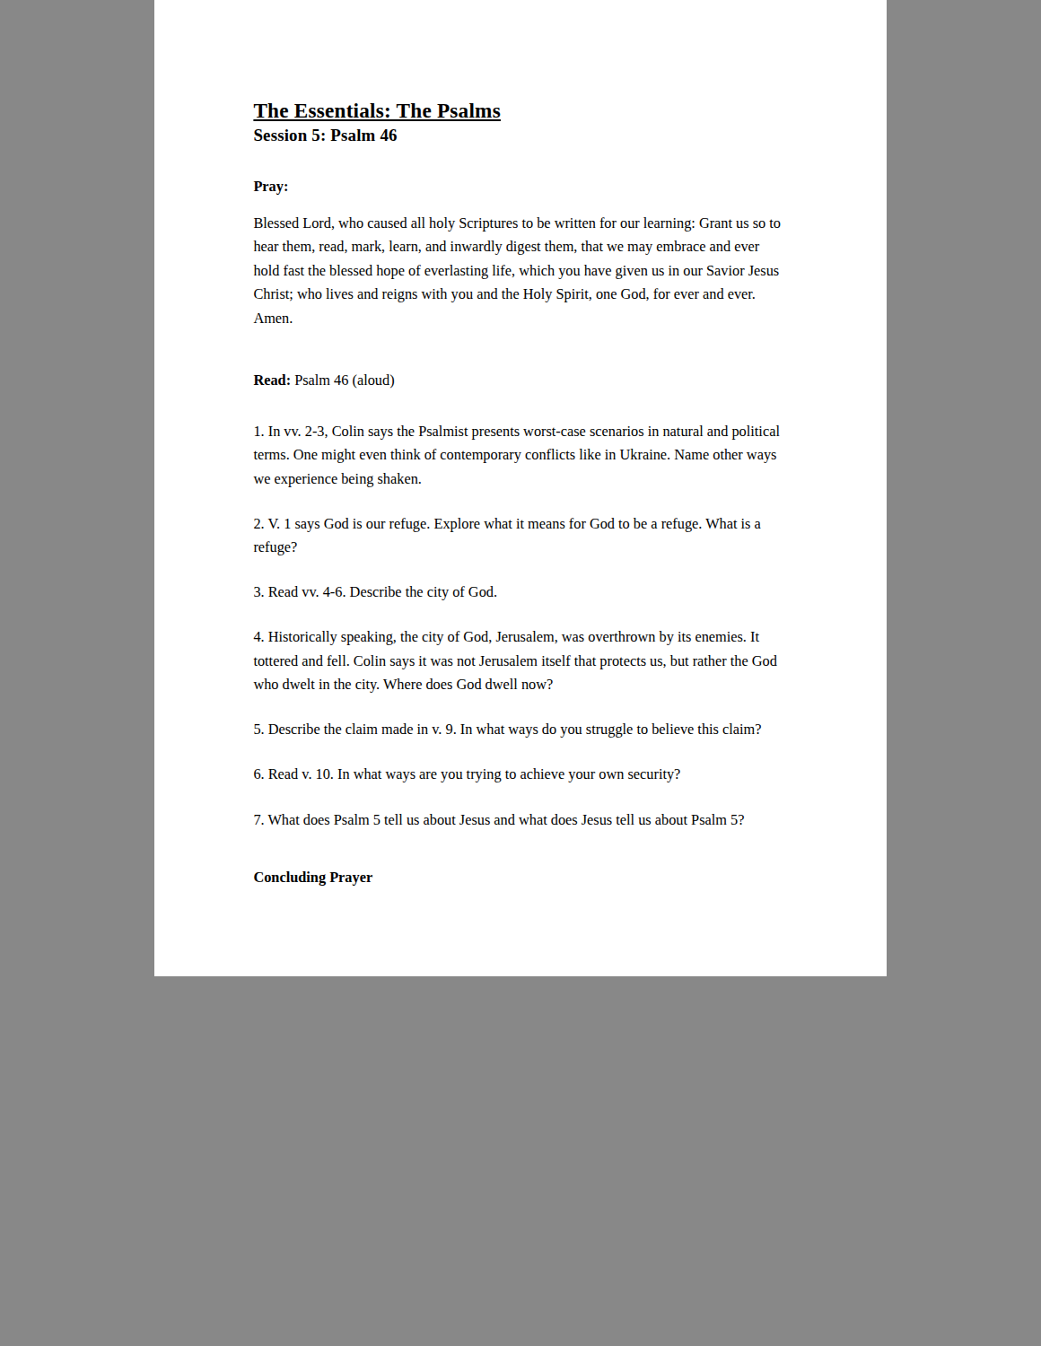The Essentials: The Psalms
Session 5: Psalm 46
Pray:
Blessed Lord, who caused all holy Scriptures to be written for our learning: Grant us so to hear them, read, mark, learn, and inwardly digest them, that we may embrace and ever hold fast the blessed hope of everlasting life, which you have given us in our Savior Jesus Christ; who lives and reigns with you and the Holy Spirit, one God, for ever and ever. Amen.
Read: Psalm 46 (aloud)
1. In vv. 2-3, Colin says the Psalmist presents worst-case scenarios in natural and political terms. One might even think of contemporary conflicts like in Ukraine. Name other ways we experience being shaken.
2. V. 1 says God is our refuge. Explore what it means for God to be a refuge. What is a refuge?
3. Read vv. 4-6. Describe the city of God.
4. Historically speaking, the city of God, Jerusalem, was overthrown by its enemies. It tottered and fell. Colin says it was not Jerusalem itself that protects us, but rather the God who dwelt in the city. Where does God dwell now?
5. Describe the claim made in v. 9. In what ways do you struggle to believe this claim?
6. Read v. 10. In what ways are you trying to achieve your own security?
7. What does Psalm 5 tell us about Jesus and what does Jesus tell us about Psalm 5?
Concluding Prayer